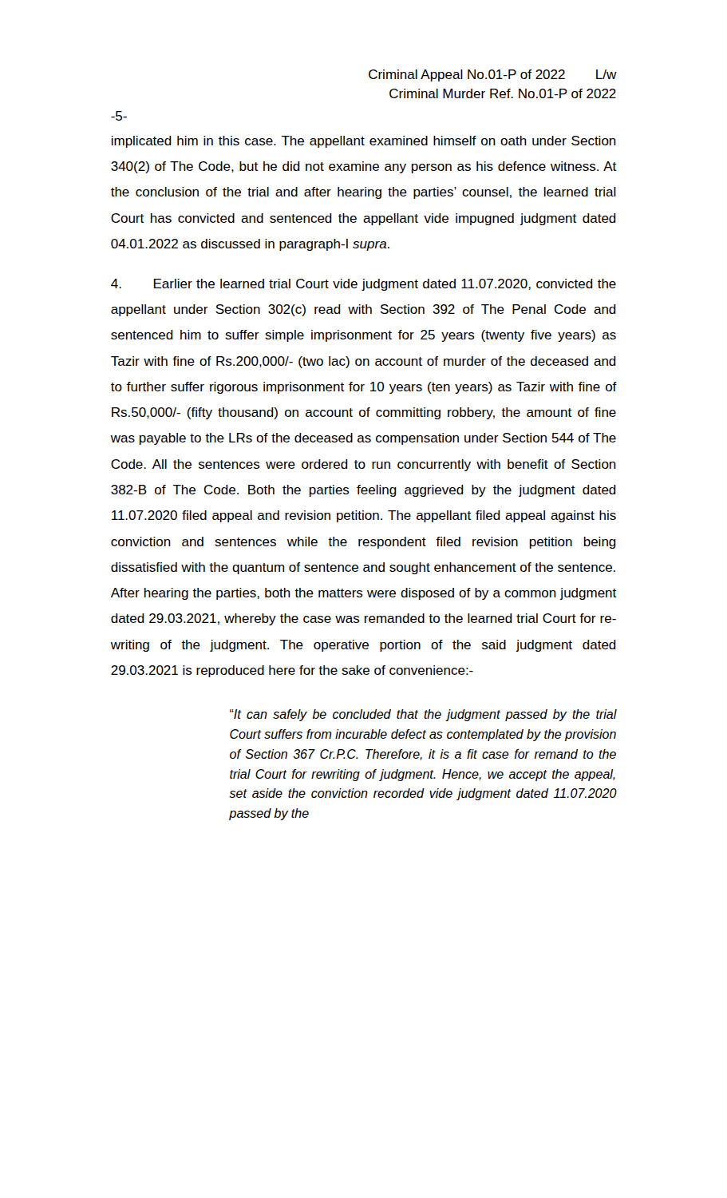Criminal Appeal No.01-P of 2022 L/w
Criminal Murder Ref. No.01-P of 2022
-5-
implicated him in this case. The appellant examined himself on oath under Section 340(2) of The Code, but he did not examine any person as his defence witness. At the conclusion of the trial and after hearing the parties’ counsel, the learned trial Court has convicted and sentenced the appellant vide impugned judgment dated 04.01.2022 as discussed in paragraph-I supra.
4. Earlier the learned trial Court vide judgment dated 11.07.2020, convicted the appellant under Section 302(c) read with Section 392 of The Penal Code and sentenced him to suffer simple imprisonment for 25 years (twenty five years) as Tazir with fine of Rs.200,000/- (two lac) on account of murder of the deceased and to further suffer rigorous imprisonment for 10 years (ten years) as Tazir with fine of Rs.50,000/- (fifty thousand) on account of committing robbery, the amount of fine was payable to the LRs of the deceased as compensation under Section 544 of The Code. All the sentences were ordered to run concurrently with benefit of Section 382-B of The Code. Both the parties feeling aggrieved by the judgment dated 11.07.2020 filed appeal and revision petition. The appellant filed appeal against his conviction and sentences while the respondent filed revision petition being dissatisfied with the quantum of sentence and sought enhancement of the sentence. After hearing the parties, both the matters were disposed of by a common judgment dated 29.03.2021, whereby the case was remanded to the learned trial Court for re-writing of the judgment. The operative portion of the said judgment dated 29.03.2021 is reproduced here for the sake of convenience:-
“It can safely be concluded that the judgment passed by the trial Court suffers from incurable defect as contemplated by the provision of Section 367 Cr.P.C. Therefore, it is a fit case for remand to the trial Court for rewriting of judgment. Hence, we accept the appeal, set aside the conviction recorded vide judgment dated 11.07.2020 passed by the